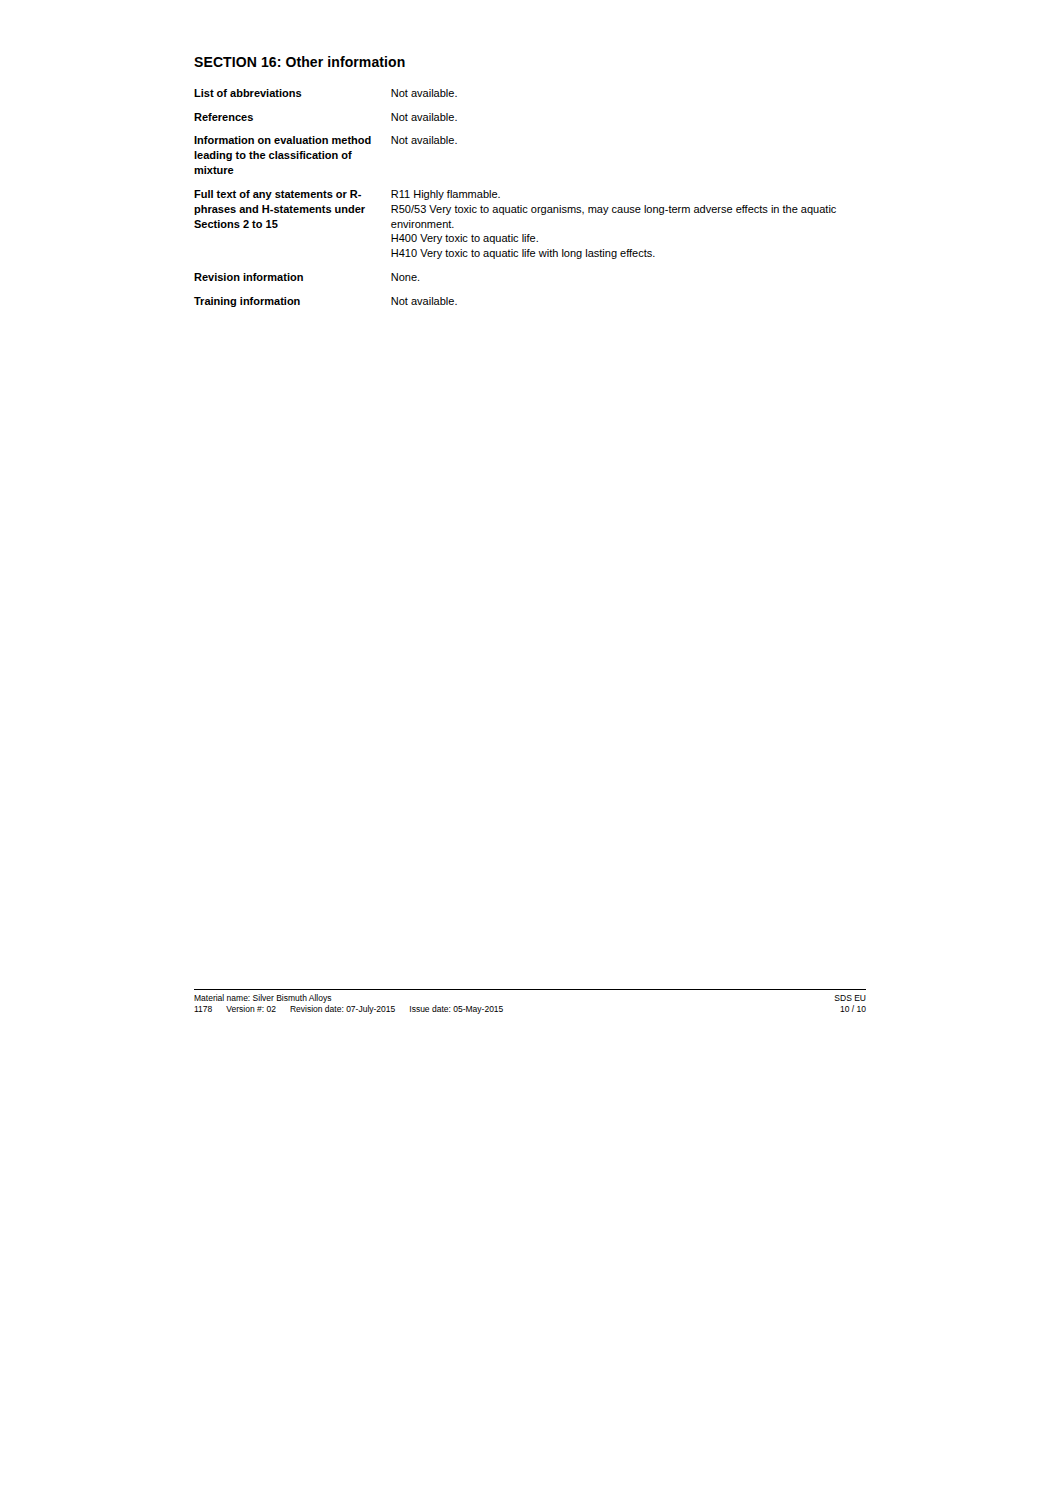SECTION 16: Other information
| List of abbreviations | Not available. |
| References | Not available. |
| Information on evaluation method leading to the classification of mixture | Not available. |
| Full text of any statements or R-phrases and H-statements under Sections 2 to 15 | R11 Highly flammable. R50/53 Very toxic to aquatic organisms, may cause long-term adverse effects in the aquatic environment. H400 Very toxic to aquatic life. H410 Very toxic to aquatic life with long lasting effects. |
| Revision information | None. |
| Training information | Not available. |
| Material name: Silver Bismuth Alloys | SDS EU |
| 1178 Version #: 02 Revision date: 07-July-2015 Issue date: 05-May-2015 | 10 / 10 |